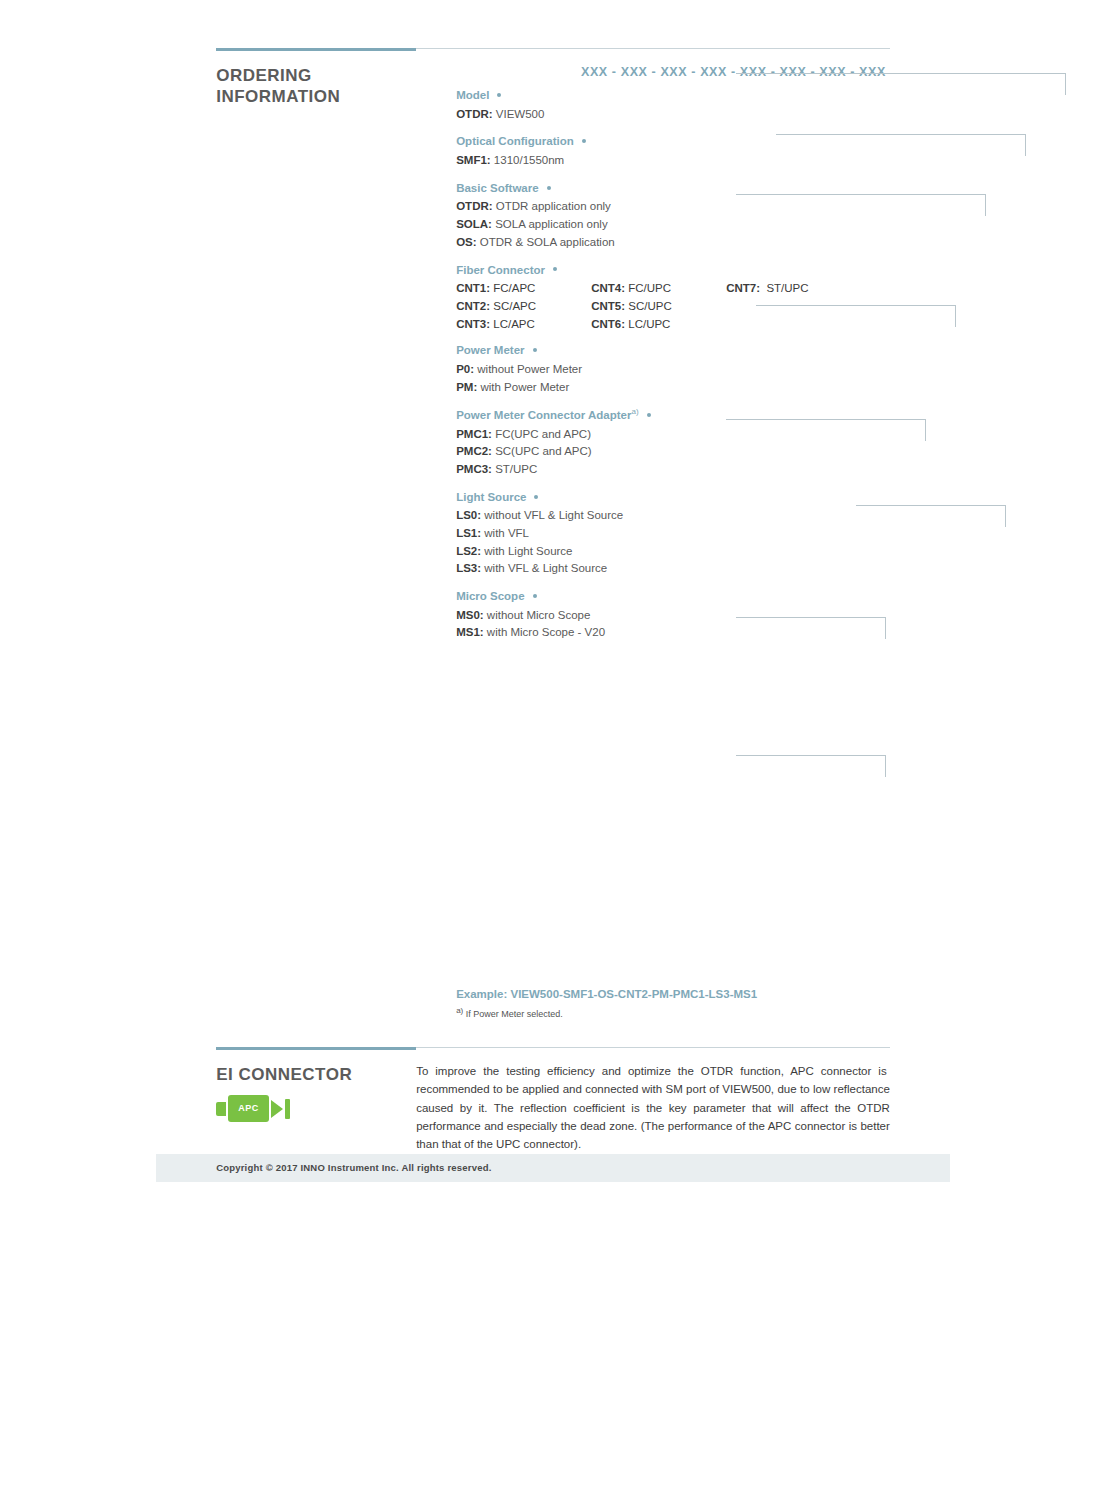Ordering
Information
XXX - XXX - XXX - XXX - XXX - XXX - XXX - XXX
Model
OTDR: VIEW500
Optical Configuration
SMF1: 1310/1550nm
Basic Software
OTDR: OTDR application only
SOLA: SOLA application only
OS: OTDR & SOLA application
Fiber Connector
CNT1: FC/APC
CNT4: FC/UPC
CNT7: ST/UPC
CNT2: SC/APC
CNT5: SC/UPC
CNT3: LC/APC
CNT6: LC/UPC
Power Meter
P0: without Power Meter
PM: with Power Meter
Power Meter Connector Adaptera)
PMC1: FC(UPC and APC)
PMC2: SC(UPC and APC)
PMC3: ST/UPC
Light Source
LS0: without VFL & Light Source
LS1: with VFL
LS2: with Light Source
LS3: with VFL & Light Source
Micro Scope
MS0: without Micro Scope
MS1: with Micro Scope - V20
Example: VIEW500-SMF1-OS-CNT2-PM-PMC1-LS3-MS1
a) If Power Meter selected.
EI Connector
APC
To improve the testing efficiency and optimize the OTDR function, APC connector is recommended to be applied and connected with SM port of VIEW500, due to low reflectance caused by it. The reflection coefficient is the key parameter that will affect the OTDR performance and especially the dead zone. (The performance of the APC connector is better than that of the UPC connector).
Copyright © 2017 INNO Instrument Inc. All rights reserved.